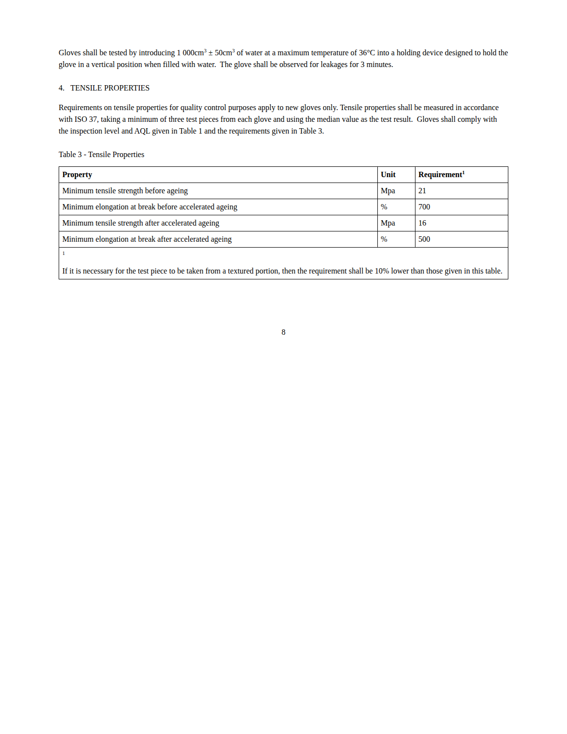Gloves shall be tested by introducing 1 000cm3 ± 50cm3 of water at a maximum temperature of 36°C into a holding device designed to hold the glove in a vertical position when filled with water. The glove shall be observed for leakages for 3 minutes.
4. TENSILE PROPERTIES
Requirements on tensile properties for quality control purposes apply to new gloves only. Tensile properties shall be measured in accordance with ISO 37, taking a minimum of three test pieces from each glove and using the median value as the test result. Gloves shall comply with the inspection level and AQL given in Table 1 and the requirements given in Table 3.
Table 3 - Tensile Properties
| Property | Unit | Requirement 1 |
| --- | --- | --- |
| Minimum tensile strength before ageing | Mpa | 21 |
| Minimum elongation at break before accelerated ageing | % | 700 |
| Minimum tensile strength after accelerated ageing | Mpa | 16 |
| Minimum elongation at break after accelerated ageing | % | 500 |
| 1 If it is necessary for the test piece to be taken from a textured portion, then the requirement shall be 10% lower than those given in this table. |
8